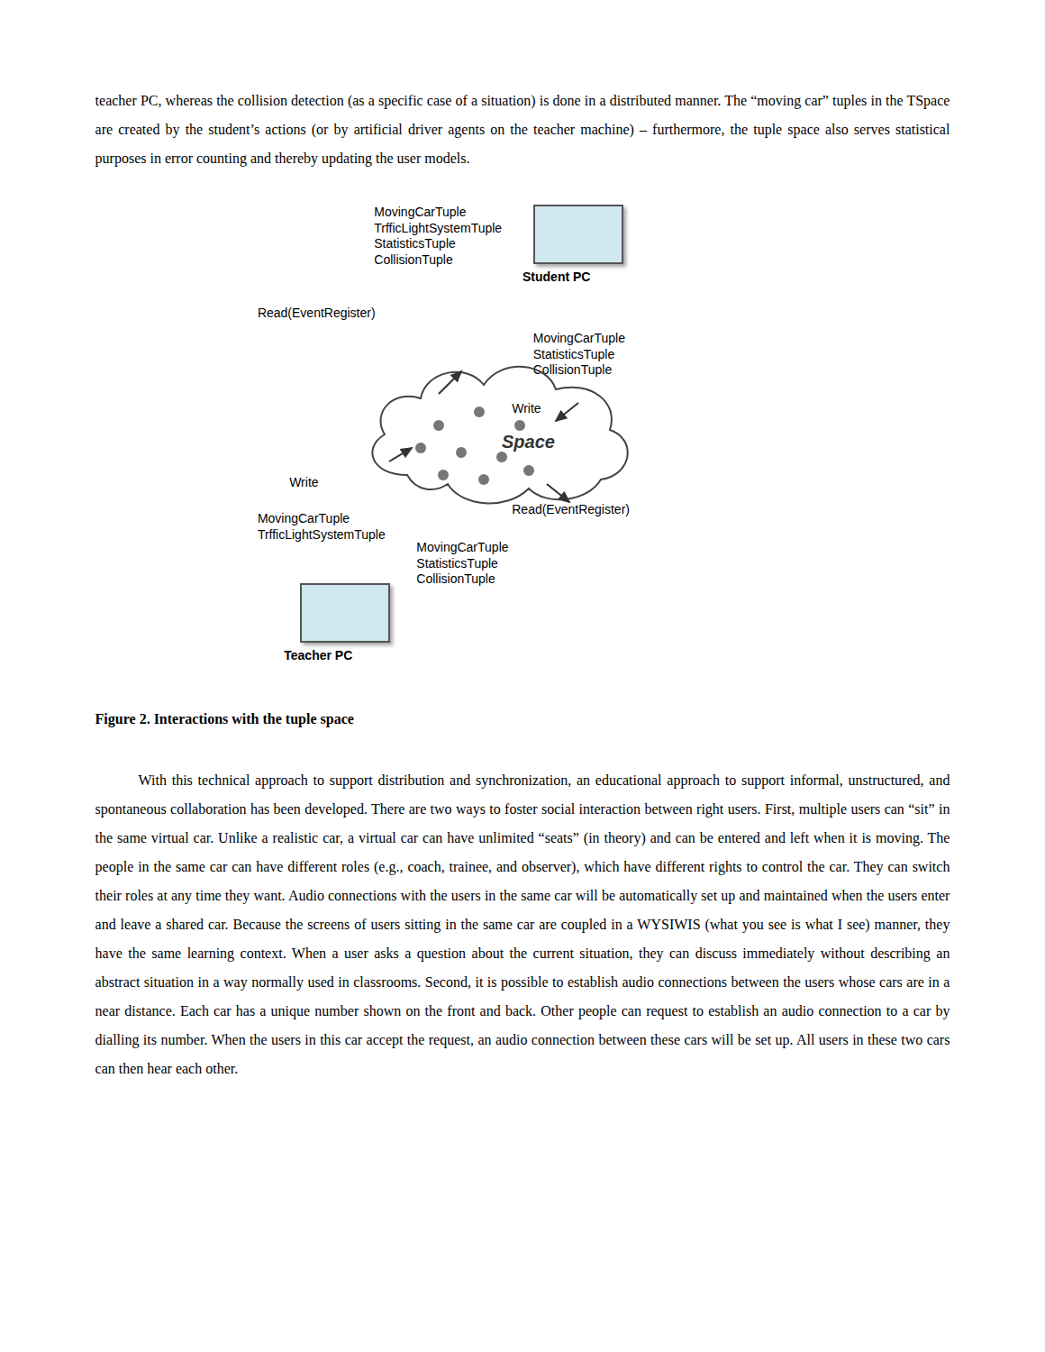teacher PC, whereas the collision detection (as a specific case of a situation) is done in a distributed manner. The “moving car” tuples in the TSpace are created by the student’s actions (or by artificial driver agents on the teacher machine) – furthermore, the tuple space also serves statistical purposes in error counting and thereby updating the user models.
Student PC
MovingCarTuple
TrfficLightSystemTuple
StatisticsTuple
CollisionTuple
Read(EventRegister)
MovingCarTuple
StatisticsTuple
CollisionTuple
Write
Space
Write
MovingCarTuple
TrfficLightSystemTuple
Read(EventRegister)
MovingCarTuple
StatisticsTuple
CollisionTuple
Teacher PC
Figure 2. Interactions with the tuple space
With this technical approach to support distribution and synchronization, an educational approach to support informal, unstructured, and spontaneous collaboration has been developed. There are two ways to foster social interaction between right users. First, multiple users can “sit” in the same virtual car. Unlike a realistic car, a virtual car can have unlimited “seats” (in theory) and can be entered and left when it is moving. The people in the same car can have different roles (e.g., coach, trainee, and observer), which have different rights to control the car. They can switch their roles at any time they want. Audio connections with the users in the same car will be automatically set up and maintained when the users enter and leave a shared car. Because the screens of users sitting in the same car are coupled in a WYSIWIS (what you see is what I see) manner, they have the same learning context. When a user asks a question about the current situation, they can discuss immediately without describing an abstract situation in a way normally used in classrooms. Second, it is possible to establish audio connections between the users whose cars are in a near distance. Each car has a unique number shown on the front and back. Other people can request to establish an audio connection to a car by dialling its number. When the users in this car accept the request, an audio connection between these cars will be set up. All users in these two cars can then hear each other.